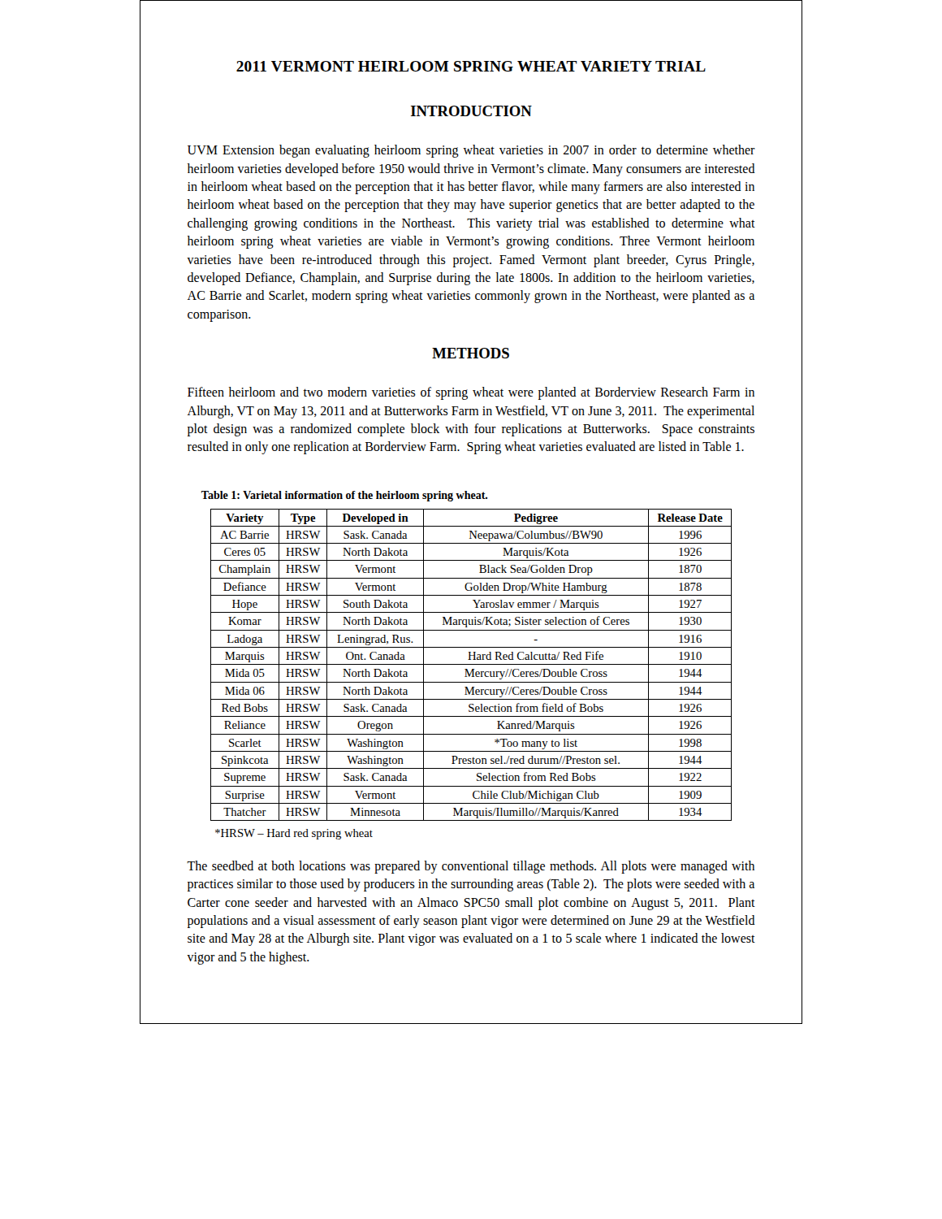2011 VERMONT HEIRLOOM SPRING WHEAT VARIETY TRIAL
INTRODUCTION
UVM Extension began evaluating heirloom spring wheat varieties in 2007 in order to determine whether heirloom varieties developed before 1950 would thrive in Vermont’s climate. Many consumers are interested in heirloom wheat based on the perception that it has better flavor, while many farmers are also interested in heirloom wheat based on the perception that they may have superior genetics that are better adapted to the challenging growing conditions in the Northeast. This variety trial was established to determine what heirloom spring wheat varieties are viable in Vermont’s growing conditions. Three Vermont heirloom varieties have been re-introduced through this project. Famed Vermont plant breeder, Cyrus Pringle, developed Defiance, Champlain, and Surprise during the late 1800s. In addition to the heirloom varieties, AC Barrie and Scarlet, modern spring wheat varieties commonly grown in the Northeast, were planted as a comparison.
METHODS
Fifteen heirloom and two modern varieties of spring wheat were planted at Borderview Research Farm in Alburgh, VT on May 13, 2011 and at Butterworks Farm in Westfield, VT on June 3, 2011. The experimental plot design was a randomized complete block with four replications at Butterworks. Space constraints resulted in only one replication at Borderview Farm. Spring wheat varieties evaluated are listed in Table 1.
Table 1: Varietal information of the heirloom spring wheat.
| Variety | Type | Developed in | Pedigree | Release Date |
| --- | --- | --- | --- | --- |
| AC Barrie | HRSW | Sask. Canada | Neepawa/Columbus//BW90 | 1996 |
| Ceres 05 | HRSW | North Dakota | Marquis/Kota | 1926 |
| Champlain | HRSW | Vermont | Black Sea/Golden Drop | 1870 |
| Defiance | HRSW | Vermont | Golden Drop/White Hamburg | 1878 |
| Hope | HRSW | South Dakota | Yaroslav emmer / Marquis | 1927 |
| Komar | HRSW | North Dakota | Marquis/Kota; Sister selection of Ceres | 1930 |
| Ladoga | HRSW | Leningrad, Rus. | - | 1916 |
| Marquis | HRSW | Ont. Canada | Hard Red Calcutta/ Red Fife | 1910 |
| Mida 05 | HRSW | North Dakota | Mercury//Ceres/Double Cross | 1944 |
| Mida 06 | HRSW | North Dakota | Mercury//Ceres/Double Cross | 1944 |
| Red Bobs | HRSW | Sask. Canada | Selection from field of Bobs | 1926 |
| Reliance | HRSW | Oregon | Kanred/Marquis | 1926 |
| Scarlet | HRSW | Washington | *Too many to list | 1998 |
| Spinkcota | HRSW | Washington | Preston sel./red durum//Preston sel. | 1944 |
| Supreme | HRSW | Sask. Canada | Selection from Red Bobs | 1922 |
| Surprise | HRSW | Vermont | Chile Club/Michigan Club | 1909 |
| Thatcher | HRSW | Minnesota | Marquis/Ilumillo//Marquis/Kanred | 1934 |
*HRSW – Hard red spring wheat
The seedbed at both locations was prepared by conventional tillage methods. All plots were managed with practices similar to those used by producers in the surrounding areas (Table 2). The plots were seeded with a Carter cone seeder and harvested with an Almaco SPC50 small plot combine on August 5, 2011. Plant populations and a visual assessment of early season plant vigor were determined on June 29 at the Westfield site and May 28 at the Alburgh site. Plant vigor was evaluated on a 1 to 5 scale where 1 indicated the lowest vigor and 5 the highest.